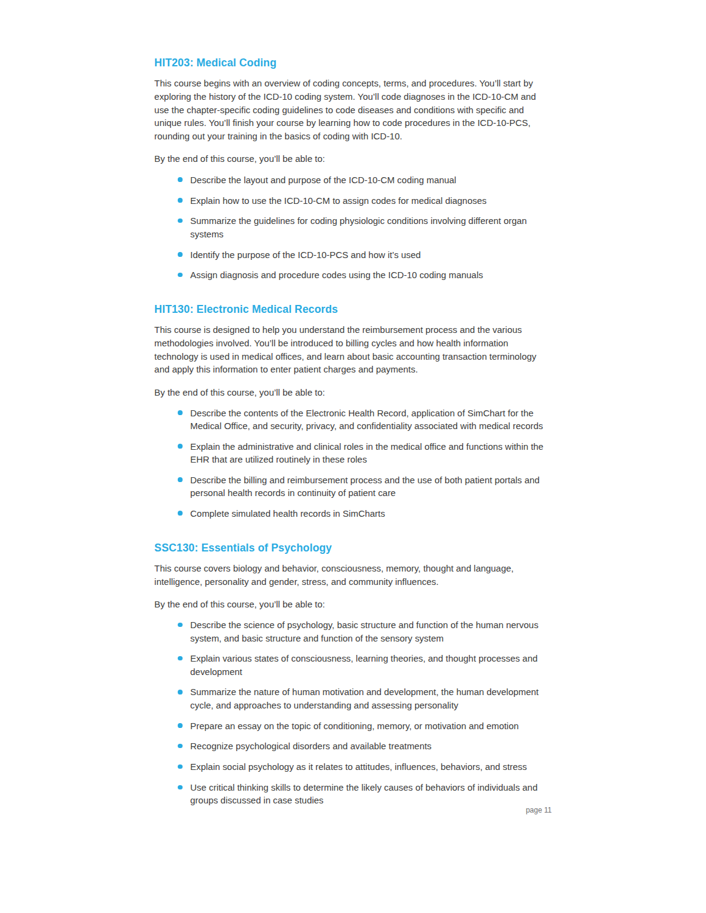HIT203: Medical Coding
This course begins with an overview of coding concepts, terms, and procedures. You’ll start by exploring the history of the ICD-10 coding system. You’ll code diagnoses in the ICD-10-CM and use the chapter-specific coding guidelines to code diseases and conditions with specific and unique rules. You’ll finish your course by learning how to code procedures in the ICD-10-PCS, rounding out your training in the basics of coding with ICD-10.
By the end of this course, you’ll be able to:
Describe the layout and purpose of the ICD-10-CM coding manual
Explain how to use the ICD-10-CM to assign codes for medical diagnoses
Summarize the guidelines for coding physiologic conditions involving different organ systems
Identify the purpose of the ICD-10-PCS and how it’s used
Assign diagnosis and procedure codes using the ICD-10 coding manuals
HIT130: Electronic Medical Records
This course is designed to help you understand the reimbursement process and the various methodologies involved. You’ll be introduced to billing cycles and how health information technology is used in medical offices, and learn about basic accounting transaction terminology and apply this information to enter patient charges and payments.
By the end of this course, you’ll be able to:
Describe the contents of the Electronic Health Record, application of SimChart for the Medical Office, and security, privacy, and confidentiality associated with medical records
Explain the administrative and clinical roles in the medical office and functions within the EHR that are utilized routinely in these roles
Describe the billing and reimbursement process and the use of both patient portals and personal health records in continuity of patient care
Complete simulated health records in SimCharts
SSC130: Essentials of Psychology
This course covers biology and behavior, consciousness, memory, thought and language, intelligence, personality and gender, stress, and community influences.
By the end of this course, you’ll be able to:
Describe the science of psychology, basic structure and function of the human nervous system, and basic structure and function of the sensory system
Explain various states of consciousness, learning theories, and thought processes and development
Summarize the nature of human motivation and development, the human development cycle, and approaches to understanding and assessing personality
Prepare an essay on the topic of conditioning, memory, or motivation and emotion
Recognize psychological disorders and available treatments
Explain social psychology as it relates to attitudes, influences, behaviors, and stress
Use critical thinking skills to determine the likely causes of behaviors of individuals and groups discussed in case studies
page 11